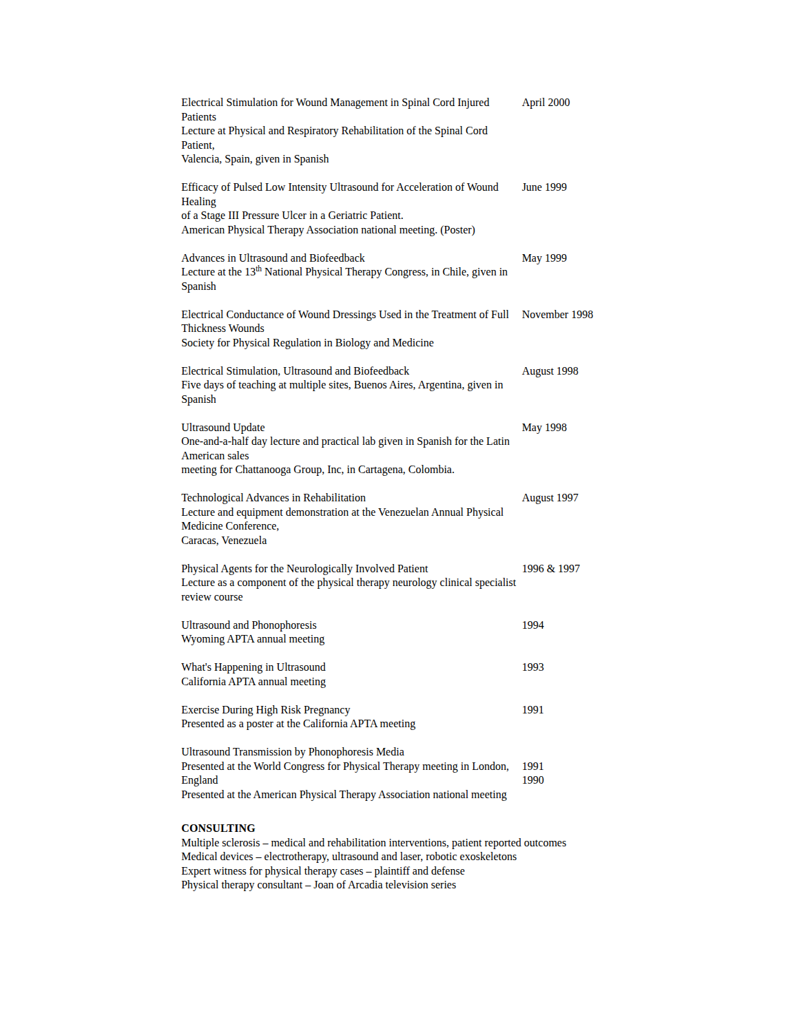| Electrical Stimulation for Wound Management in Spinal Cord Injured Patients Lecture at Physical and Respiratory Rehabilitation of the Spinal Cord Patient, Valencia, Spain, given in Spanish | April 2000 |
| Efficacy of Pulsed Low Intensity Ultrasound for Acceleration of Wound Healing of a Stage III Pressure Ulcer in a Geriatric Patient. American Physical Therapy Association national meeting. (Poster) | June 1999 |
| Advances in Ultrasound and Biofeedback Lecture at the 13 th National Physical Therapy Congress, in Chile, given in Spanish | May 1999 |
| Electrical Conductance of Wound Dressings Used in the Treatment of Full Thickness Wounds Society for Physical Regulation in Biology and Medicine | November 1998 |
| Electrical Stimulation, Ultrasound and Biofeedback Five days of teaching at multiple sites, Buenos Aires, Argentina, given in Spanish | August 1998 |
| Ultrasound Update One-and-a-half day lecture and practical lab given in Spanish for the Latin American sales meeting for Chattanooga Group, Inc, in Cartagena, Colombia. | May 1998 |
| Technological Advances in Rehabilitation Lecture and equipment demonstration at the Venezuelan Annual Physical Medicine Conference, Caracas, Venezuela | August 1997 |
| Physical Agents for the Neurologically Involved Patient Lecture as a component of the physical therapy neurology clinical specialist review course | 1996 & 1997 |
| Ultrasound and Phonophoresis Wyoming APTA annual meeting | 1994 |
| What's Happening in Ultrasound California APTA annual meeting | 1993 |
| Exercise During High Risk Pregnancy Presented as a poster at the California APTA meeting | 1991 |
| Ultrasound Transmission by Phonophoresis Media Presented at the World Congress for Physical Therapy meeting in London, England Presented at the American Physical Therapy Association national meeting | 1991 1990 |
CONSULTING
Multiple sclerosis – medical and rehabilitation interventions, patient reported outcomes
Medical devices – electrotherapy, ultrasound and laser, robotic exoskeletons
Expert witness for physical therapy cases – plaintiff and defense
Physical therapy consultant – Joan of Arcadia television series